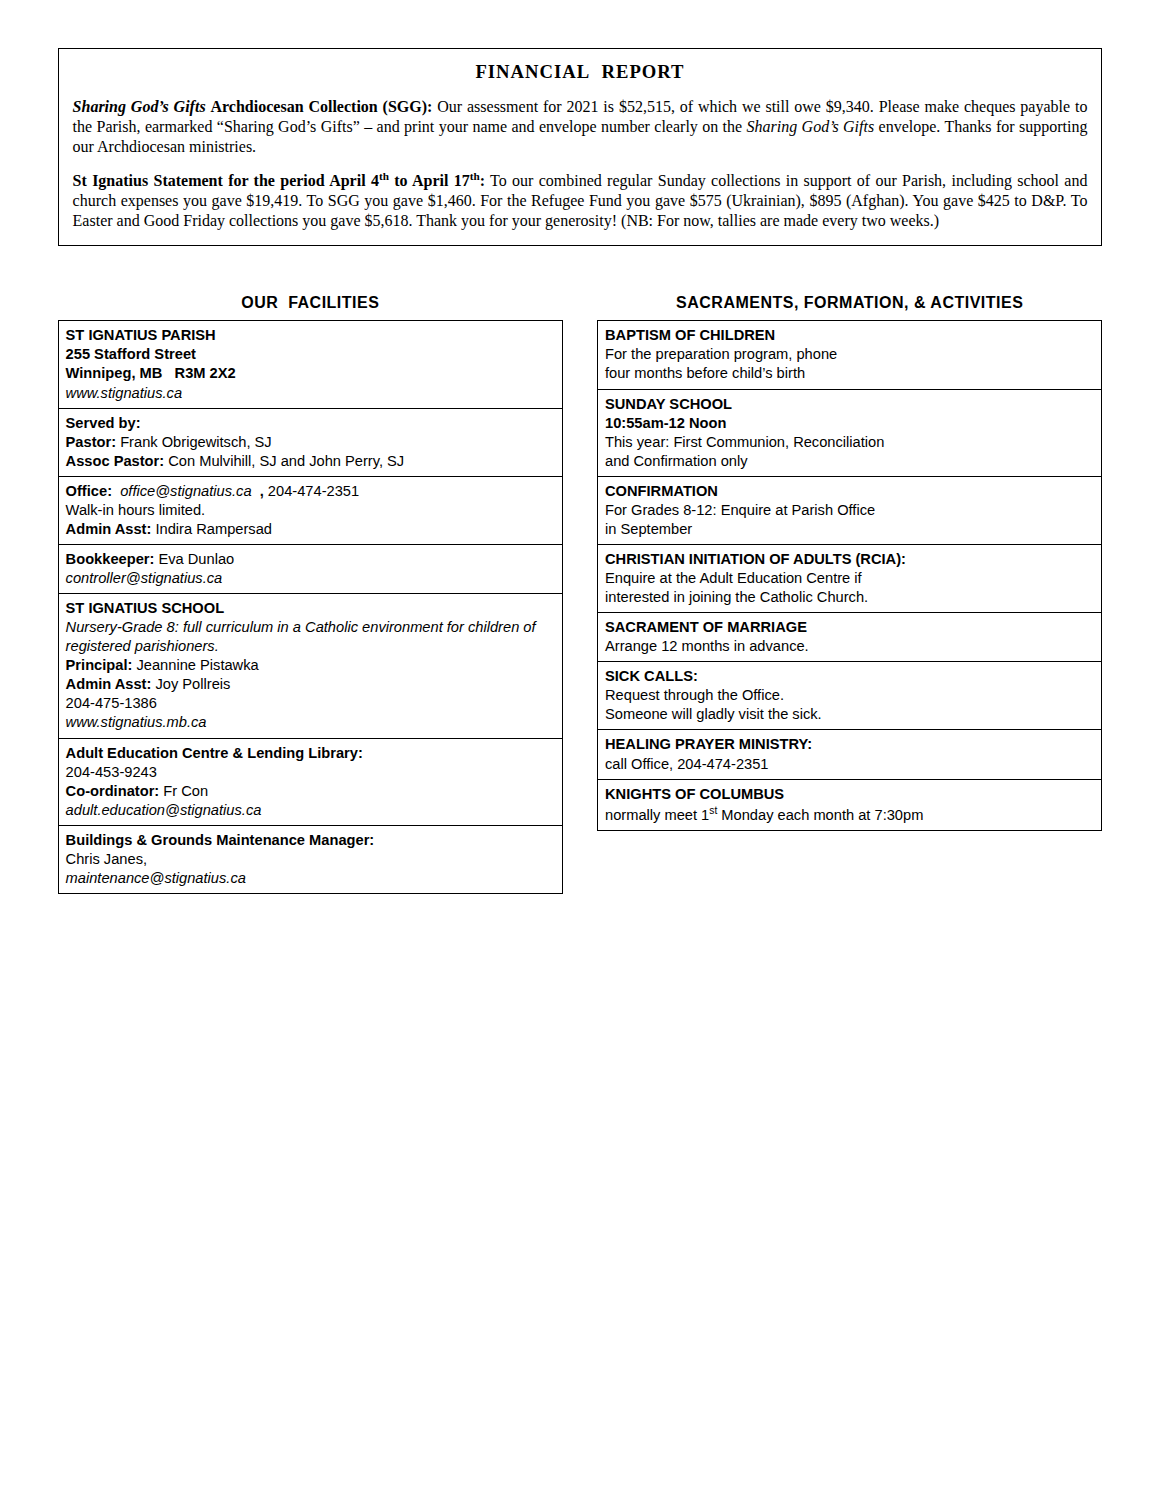FINANCIAL REPORT
Sharing God’s Gifts Archdiocesan Collection (SGG): Our assessment for 2021 is $52,515, of which we still owe $9,340. Please make cheques payable to the Parish, earmarked “Sharing God’s Gifts” – and print your name and envelope number clearly on the Sharing God’s Gifts envelope. Thanks for supporting our Archdiocesan ministries.
St Ignatius Statement for the period April 4th to April 17th: To our combined regular Sunday collections in support of our Parish, including school and church expenses you gave $19,419. To SGG you gave $1,460. For the Refugee Fund you gave $575 (Ukrainian), $895 (Afghan). You gave $425 to D&P. To Easter and Good Friday collections you gave $5,618. Thank you for your generosity! (NB: For now, tallies are made every two weeks.)
OUR FACILITIES
| ST IGNATIUS PARISH 255 Stafford Street Winnipeg, MB R3M 2X2 www.stignatius.ca |
| Served by: Pastor: Frank Obrigewitsch, SJ Assoc Pastor: Con Mulvihill, SJ and John Perry, SJ |
| Office: office@stignatius.ca , 204-474-2351 Walk-in hours limited. Admin Asst: Indira Rampersad |
| Bookkeeper: Eva Dunlao controller@stignatius.ca |
| ST IGNATIUS SCHOOL Nursery-Grade 8: full curriculum in a Catholic environment for children of registered parishioners. Principal: Jeannine Pistawka Admin Asst: Joy Pollreis 204-475-1386 www.stignatius.mb.ca |
| Adult Education Centre & Lending Library: 204-453-9243 Co-ordinator: Fr Con adult.education@stignatius.ca |
| Buildings & Grounds Maintenance Manager: Chris Janes, maintenance@stignatius.ca |
SACRAMENTS, FORMATION, & ACTIVITIES
| BAPTISM OF CHILDREN For the preparation program, phone four months before child’s birth |
| SUNDAY SCHOOL 10:55am-12 Noon This year: First Communion, Reconciliation and Confirmation only |
| CONFIRMATION For Grades 8-12: Enquire at Parish Office in September |
| CHRISTIAN INITIATION OF ADULTS (RCIA): Enquire at the Adult Education Centre if interested in joining the Catholic Church. |
| SACRAMENT OF MARRIAGE Arrange 12 months in advance. |
| SICK CALLS: Request through the Office. Someone will gladly visit the sick. |
| HEALING PRAYER MINISTRY: call Office, 204-474-2351 |
| KNIGHTS OF COLUMBUS normally meet 1 st Monday each month at 7:30pm |